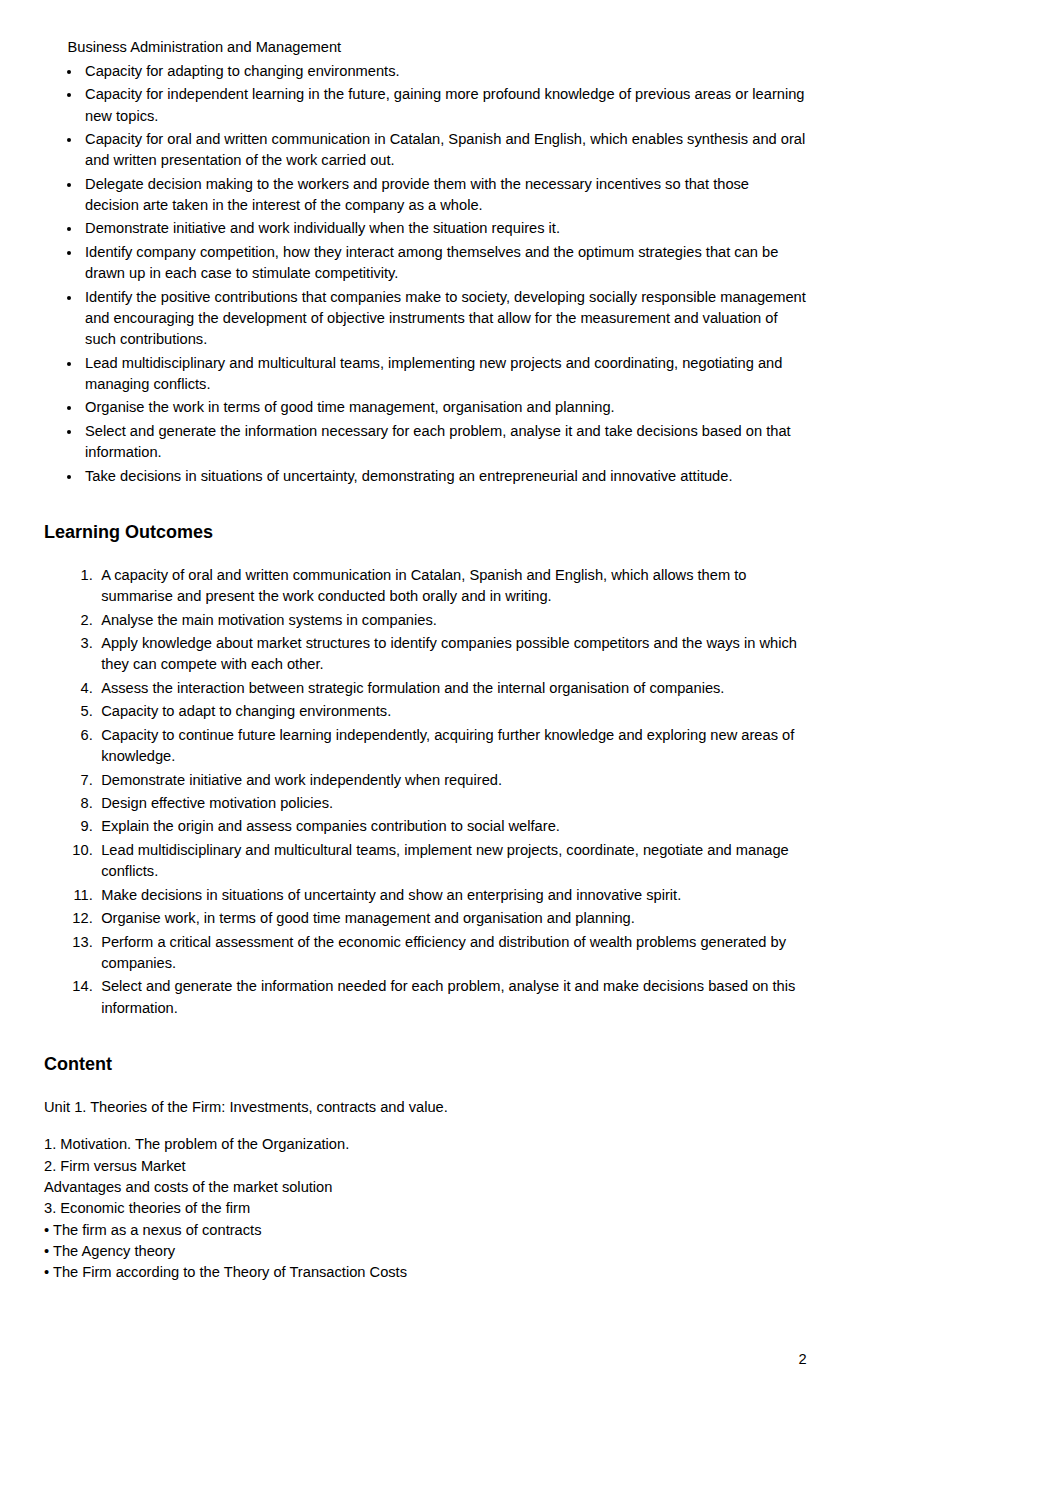Business Administration and Management
Capacity for adapting to changing environments.
Capacity for independent learning in the future, gaining more profound knowledge of previous areas or learning new topics.
Capacity for oral and written communication in Catalan, Spanish and English, which enables synthesis and oral and written presentation of the work carried out.
Delegate decision making to the workers and provide them with the necessary incentives so that those decision arte taken in the interest of the company as a whole.
Demonstrate initiative and work individually when the situation requires it.
Identify company competition, how they interact among themselves and the optimum strategies that can be drawn up in each case to stimulate competitivity.
Identify the positive contributions that companies make to society, developing socially responsible management and encouraging the development of objective instruments that allow for the measurement and valuation of such contributions.
Lead multidisciplinary and multicultural teams, implementing new projects and coordinating, negotiating and managing conflicts.
Organise the work in terms of good time management, organisation and planning.
Select and generate the information necessary for each problem, analyse it and take decisions based on that information.
Take decisions in situations of uncertainty, demonstrating an entrepreneurial and innovative attitude.
Learning Outcomes
A capacity of oral and written communication in Catalan, Spanish and English, which allows them to summarise and present the work conducted both orally and in writing.
Analyse the main motivation systems in companies.
Apply knowledge about market structures to identify companies possible competitors and the ways in which they can compete with each other.
Assess the interaction between strategic formulation and the internal organisation of companies.
Capacity to adapt to changing environments.
Capacity to continue future learning independently, acquiring further knowledge and exploring new areas of knowledge.
Demonstrate initiative and work independently when required.
Design effective motivation policies.
Explain the origin and assess companies contribution to social welfare.
Lead multidisciplinary and multicultural teams, implement new projects, coordinate, negotiate and manage conflicts.
Make decisions in situations of uncertainty and show an enterprising and innovative spirit.
Organise work, in terms of good time management and organisation and planning.
Perform a critical assessment of the economic efficiency and distribution of wealth problems generated by companies.
Select and generate the information needed for each problem, analyse it and make decisions based on this information.
Content
Unit 1. Theories of the Firm: Investments, contracts and value.
1. Motivation. The problem of the Organization.
2. Firm versus Market
Advantages and costs of the market solution
3. Economic theories of the firm
• The firm as a nexus of contracts
• The Agency theory
• The Firm according to the Theory of Transaction Costs
2